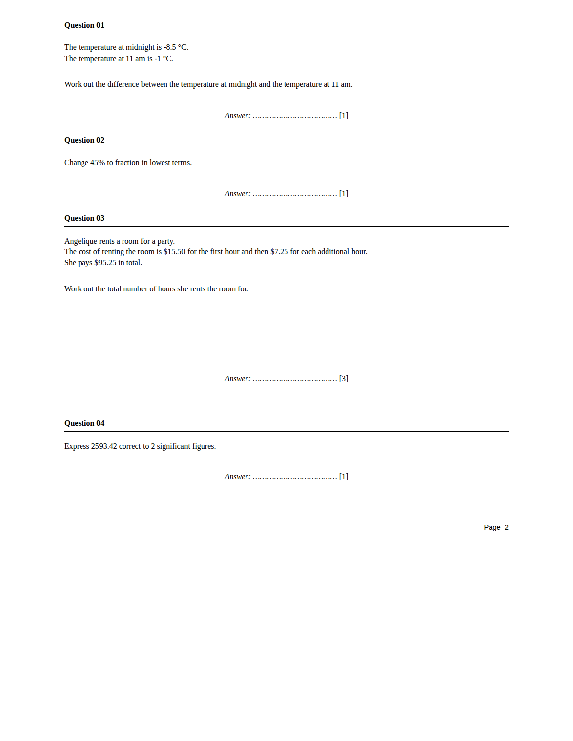Question 01
The temperature at midnight is -8.5 °C.
The temperature at 11 am is -1 °C.
Work out the difference between the temperature at midnight and the temperature at 11 am.
Answer: ……………………………… [1]
Question 02
Change 45% to fraction in lowest terms.
Answer: ……………………………… [1]
Question 03
Angelique rents a room for a party.
The cost of renting the room is $15.50 for the first hour and then $7.25 for each additional hour.
She pays $95.25 in total.
Work out the total number of hours she rents the room for.
Answer: ……………………………… [3]
Question 04
Express 2593.42 correct to 2 significant figures.
Answer: ……………………………… [1]
Page 2